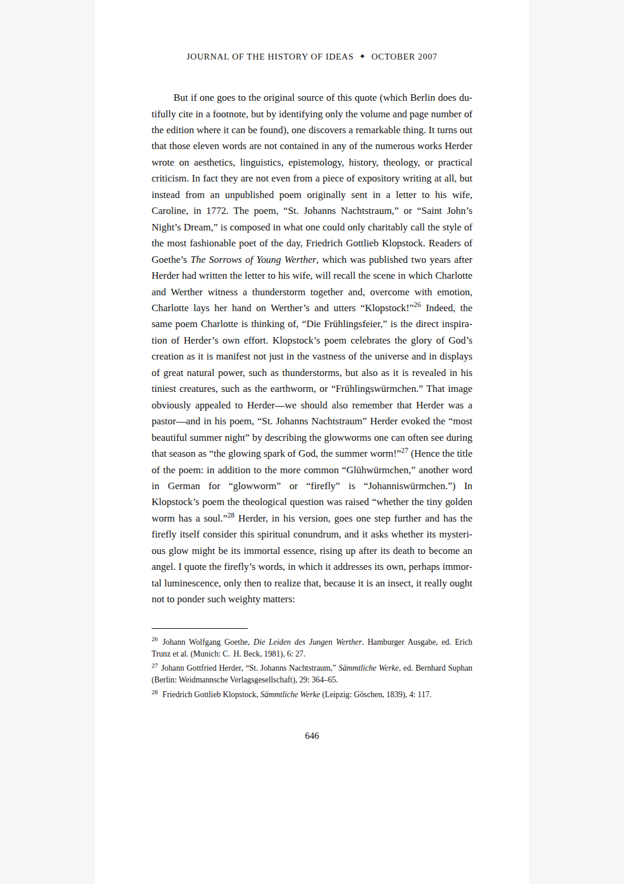Journal of the History of Ideas ✦ October 2007
But if one goes to the original source of this quote (which Berlin does dutifully cite in a footnote, but by identifying only the volume and page number of the edition where it can be found), one discovers a remarkable thing. It turns out that those eleven words are not contained in any of the numerous works Herder wrote on aesthetics, linguistics, epistemology, history, theology, or practical criticism. In fact they are not even from a piece of expository writing at all, but instead from an unpublished poem originally sent in a letter to his wife, Caroline, in 1772. The poem, “St. Johanns Nachtstraum,” or “Saint John’s Night’s Dream,” is composed in what one could only charitably call the style of the most fashionable poet of the day, Friedrich Gottlieb Klopstock. Readers of Goethe’s The Sorrows of Young Werther, which was published two years after Herder had written the letter to his wife, will recall the scene in which Charlotte and Werther witness a thunderstorm together and, overcome with emotion, Charlotte lays her hand on Werther’s and utters “Klopstock!”26 Indeed, the same poem Charlotte is thinking of, “Die Frühlingsfeier,” is the direct inspiration of Herder’s own effort. Klopstock’s poem celebrates the glory of God’s creation as it is manifest not just in the vastness of the universe and in displays of great natural power, such as thunderstorms, but also as it is revealed in his tiniest creatures, such as the earthworm, or “Frühlingswürmchen.” That image obviously appealed to Herder—we should also remember that Herder was a pastor—and in his poem, “St. Johanns Nachtstraum” Herder evoked the “most beautiful summer night” by describing the glowworms one can often see during that season as “the glowing spark of God, the summer worm!”27 (Hence the title of the poem: in addition to the more common “Glühwürmchen,” another word in German for “glowworm” or “firefly” is “Johanniswürmchen.”) In Klopstock’s poem the theological question was raised “whether the tiny golden worm has a soul.”28 Herder, in his version, goes one step further and has the firefly itself consider this spiritual conundrum, and it asks whether its mysterious glow might be its immortal essence, rising up after its death to become an angel. I quote the firefly’s words, in which it addresses its own, perhaps immortal luminescence, only then to realize that, because it is an insect, it really ought not to ponder such weighty matters:
26 Johann Wolfgang Goethe, Die Leiden des Jungen Werther. Hamburger Ausgabe, ed. Erich Trunz et al. (Munich: C.  H. Beck, 1981), 6: 27.
27 Johann Gottfried Herder, “St. Johanns Nachtstraum,” Sämmtliche Werke, ed. Bernhard Suphan (Berlin: Weidmannsche Verlagsgesellschaft), 29: 364–65.
28  Friedrich Gottlieb Klopstock, Sämmtliche Werke (Leipzig: Göschen, 1839), 4: 117.
646